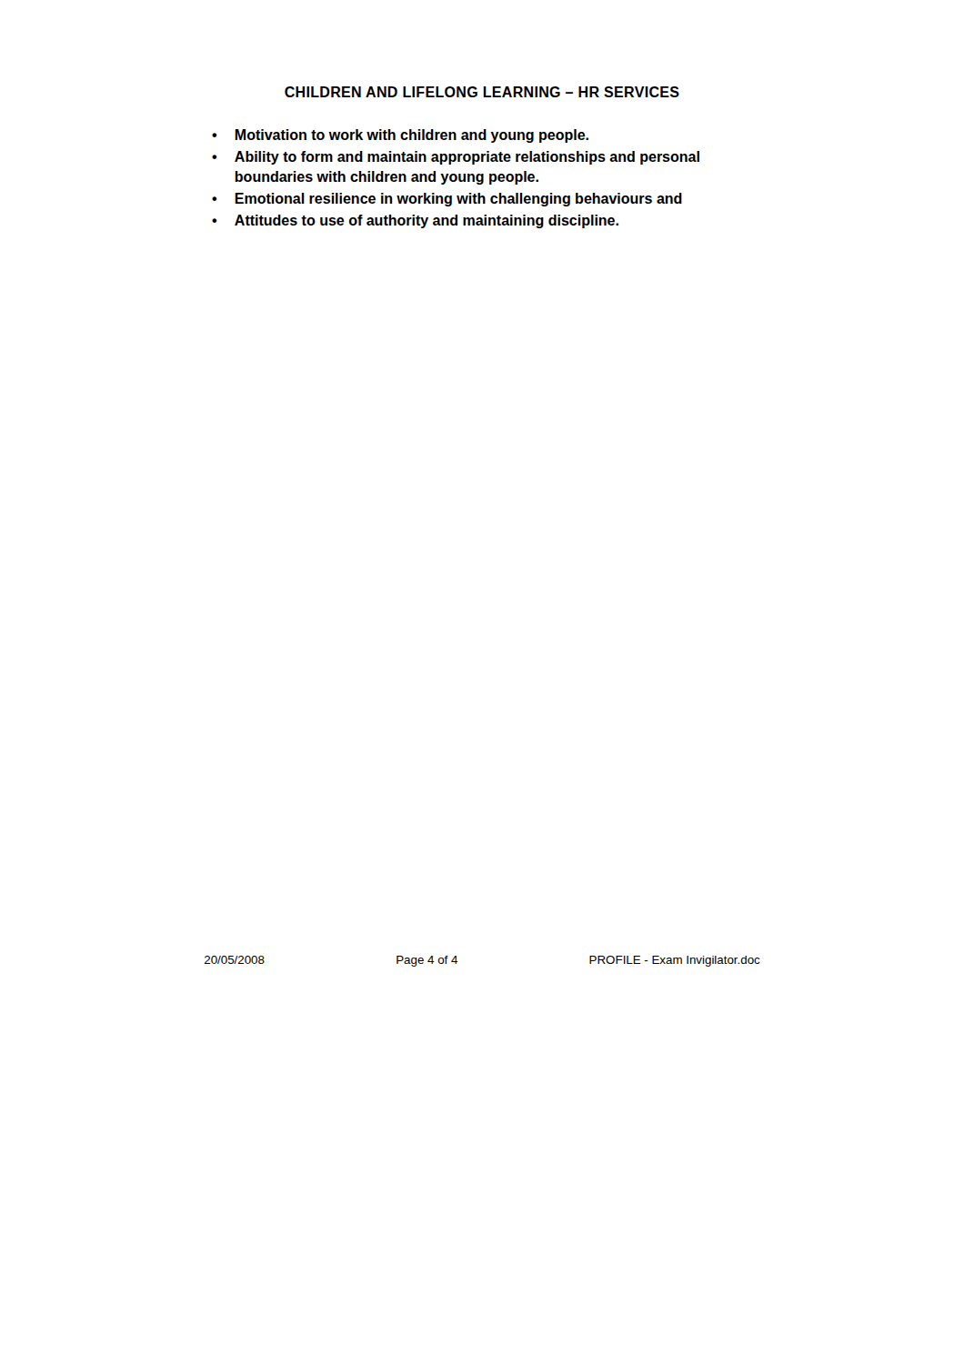CHILDREN AND LIFELONG LEARNING – HR SERVICES
Motivation to work with children and young people.
Ability to form and maintain appropriate relationships and personal boundaries with children and young people.
Emotional resilience in working with challenging behaviours and
Attitudes to use of authority and maintaining discipline.
20/05/2008 Page 4 of 4 PROFILE - Exam Invigilator.doc